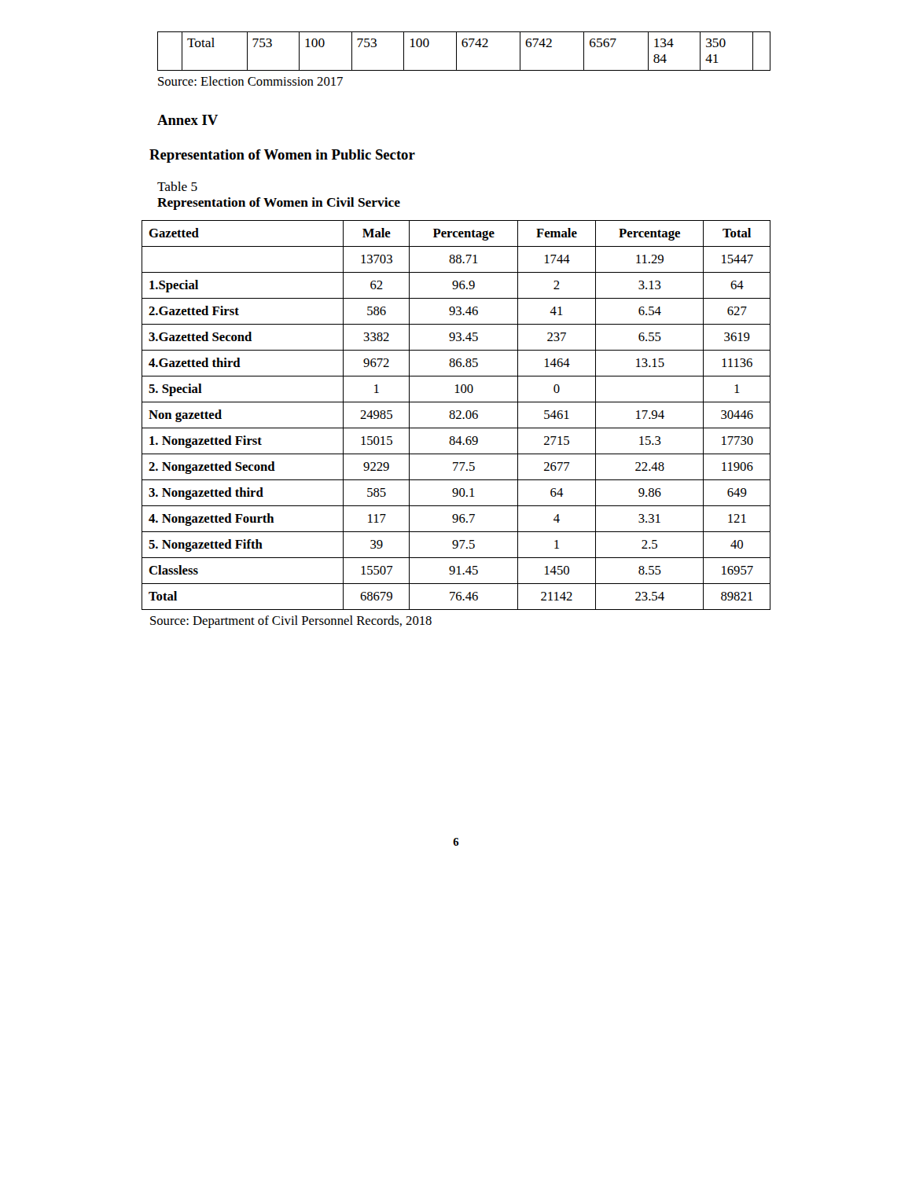| | Total | 753 | 100 | 753 | 100 | 6742 | 6742 | 6567 | 134 84 | 350 41 | |
Source: Election Commission 2017
Annex IV
Representation of Women in Public Sector
Table 5
Representation of Women in Civil Service
| Gazetted | Male | Percentage | Female | Percentage | Total |
| --- | --- | --- | --- | --- | --- |
| | 13703 | 88.71 | 1744 | 11.29 | 15447 |
| 1.Special | 62 | 96.9 | 2 | 3.13 | 64 |
| 2.Gazetted First | 586 | 93.46 | 41 | 6.54 | 627 |
| 3.Gazetted Second | 3382 | 93.45 | 237 | 6.55 | 3619 |
| 4.Gazetted third | 9672 | 86.85 | 1464 | 13.15 | 11136 |
| 5. Special | 1 | 100 | 0 | | 1 |
| Non gazetted | 24985 | 82.06 | 5461 | 17.94 | 30446 |
| 1. Nongazetted First | 15015 | 84.69 | 2715 | 15.3 | 17730 |
| 2. Nongazetted Second | 9229 | 77.5 | 2677 | 22.48 | 11906 |
| 3. Nongazetted third | 585 | 90.1 | 64 | 9.86 | 649 |
| 4. Nongazetted Fourth | 117 | 96.7 | 4 | 3.31 | 121 |
| 5. Nongazetted Fifth | 39 | 97.5 | 1 | 2.5 | 40 |
| Classless | 15507 | 91.45 | 1450 | 8.55 | 16957 |
| Total | 68679 | 76.46 | 21142 | 23.54 | 89821 |
Source: Department of Civil Personnel Records, 2018
6